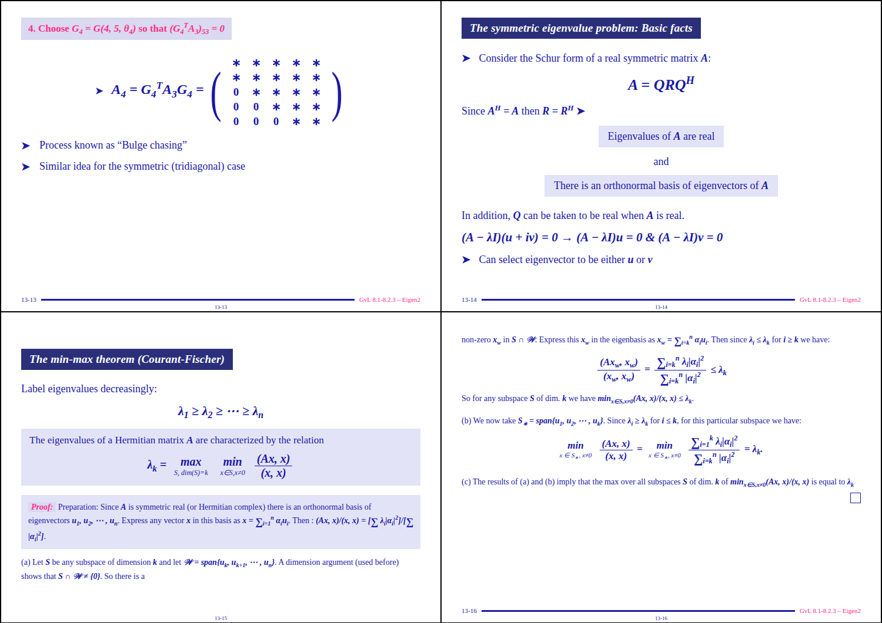4. Choose G4 = G(4, 5, θ4) so that (G4TA3)53 = 0
➤ A4 = G4TA3G4 = (
| ∗ | ∗ | ∗ | ∗ | ∗ |
| ∗ | ∗ | ∗ | ∗ | ∗ |
| 0 | ∗ | ∗ | ∗ | ∗ |
| 0 | 0 | ∗ | ∗ | ∗ |
| 0 | 0 | 0 | ∗ | ∗ |
)
➤Process known as “Bulge chasing”
➤Similar idea for the symmetric (tridiagonal) case
13-13 GvL 8.1-8.2.3 – Eigen2
13-13
The symmetric eigenvalue problem: Basic facts
➤ Consider the Schur form of a real symmetric matrix A:
A = QRQH
Since AH = A then R = RH ➤
Eigenvalues of A are real
and
There is an orthonormal basis of eigenvectors of A
In addition, Q can be taken to be real when A is real.
(A − λI)(u + iv) = 0 → (A − λI)u = 0 & (A − λI)v = 0
➤ Can select eigenvector to be either u or v
13-14 GvL 8.1-8.2.3 – Eigen2
13-14
The min-max theorem (Courant-Fischer)
Label eigenvalues decreasingly:
λ1 ≥ λ2 ≥ ⋯ ≥ λn
The eigenvalues of a Hermitian matrix A are characterized by the relation
λk = max S, dim(S)=k min x∈S,x≠0 (Ax, x) (x, x)
Proof: Preparation: Since A is symmetric real (or Hermitian complex) there is an orthonormal basis of eigenvectors u1, u2, ⋯ , un. Express any vector x in this basis as x = ∑i=1n αiui. Then : (Ax, x)/(x, x) = [∑ λi|αi|2]/[∑ |αi|2].
(a) Let S be any subspace of dimension k and let 𝒲 = span{uk, uk+1, ⋯ , un}. A dimension argument (used before) shows that S ∩ 𝒲 ≠ {0}. So there is a
13-15
non-zero xw in S ∩ 𝒲. Express this xw in the eigenbasis as xw = ∑i=kn αiui. Then since λi ≤ λk for i ≥ k we have:
(Axw, xw) (xw, xw) = ∑i=kn λi|αi|2 ∑i=kn |αi|2 ≤ λk
So for any subspace S of dim. k we have minx∈S,x≠0(Ax, x)/(x, x) ≤ λk.
(b) We now take S∗ = span{u1, u2, ⋯ , uk}. Since λi ≥ λk for i ≤ k, for this particular subspace we have:
min x ∈ S∗, x≠0 (Ax, x) (x, x) = min x ∈ S∗, x≠0 ∑i=1k λi|αi|2 ∑i=kn |αi|2 = λk.
(c) The results of (a) and (b) imply that the max over all subspaces S of dim. k of minx∈S,x≠0(Ax, x)/(x, x) is equal to λk
13-16 GvL 8.1-8.2.3 – Eigen2
13-16